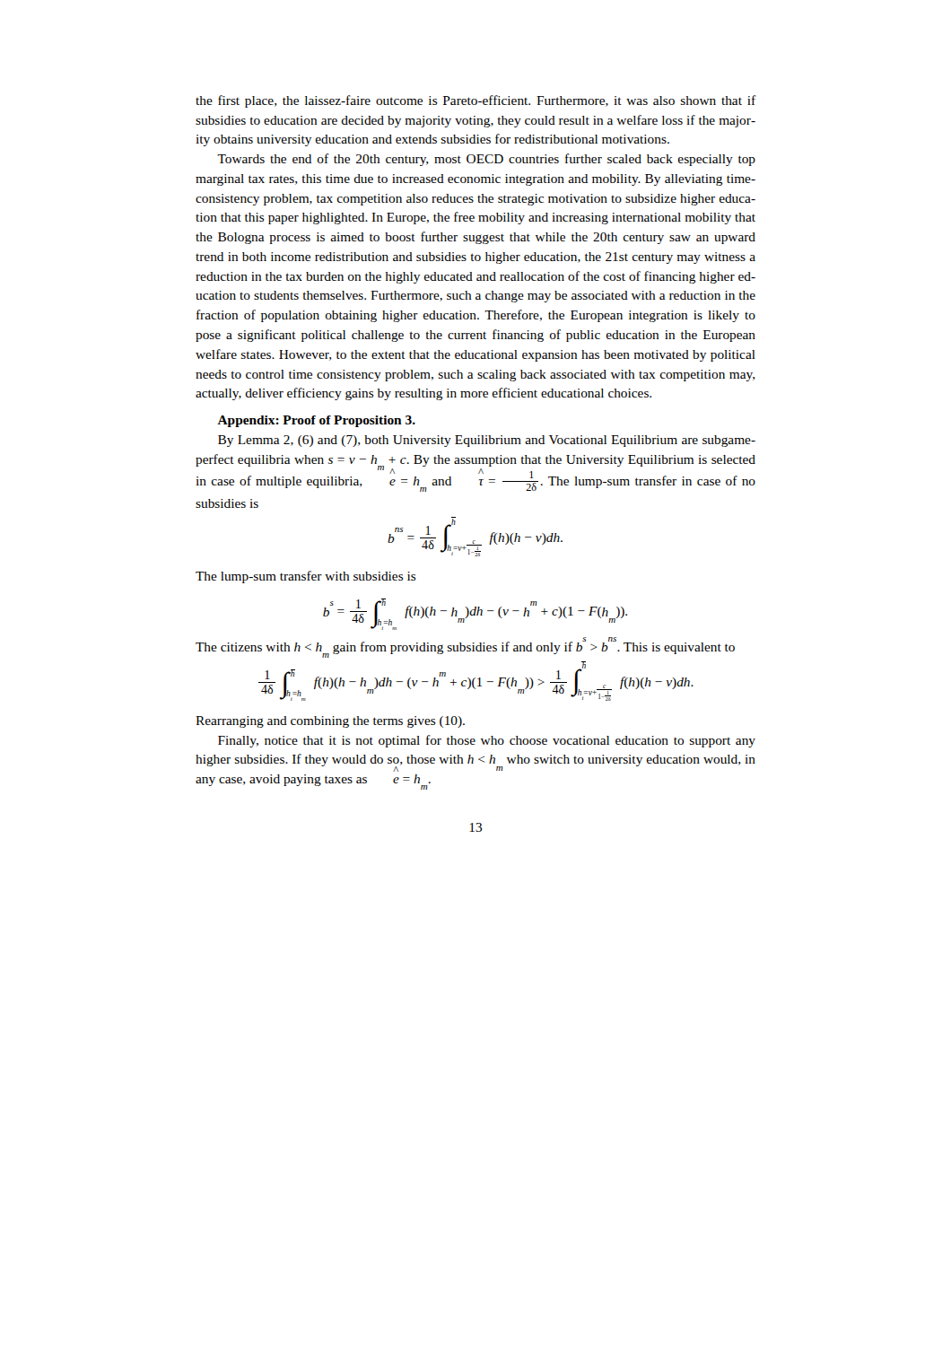the first place, the laissez-faire outcome is Pareto-efficient. Furthermore, it was also shown that if subsidies to education are decided by majority voting, they could result in a welfare loss if the majority obtains university education and extends subsidies for redistributional motivations.
Towards the end of the 20th century, most OECD countries further scaled back especially top marginal tax rates, this time due to increased economic integration and mobility. By alleviating time-consistency problem, tax competition also reduces the strategic motivation to subsidize higher education that this paper highlighted. In Europe, the free mobility and increasing international mobility that the Bologna process is aimed to boost further suggest that while the 20th century saw an upward trend in both income redistribution and subsidies to higher education, the 21st century may witness a reduction in the tax burden on the highly educated and reallocation of the cost of financing higher education to students themselves. Furthermore, such a change may be associated with a reduction in the fraction of population obtaining higher education. Therefore, the European integration is likely to pose a significant political challenge to the current financing of public education in the European welfare states. However, to the extent that the educational expansion has been motivated by political needs to control time consistency problem, such a scaling back associated with tax competition may, actually, deliver efficiency gains by resulting in more efficient educational choices.
Appendix: Proof of Proposition 3.
By Lemma 2, (6) and (7), both University Equilibrium and Vocational Equilibrium are subgame-perfect equilibria when s = v − hm + c. By the assumption that the University Equilibrium is selected in case of multiple equilibria, ^e = hm and ^τ = 12δ. The lump-sum transfer in case of no subsidies is
bns = 14δ ∫hhi=v+c 1−12δ f(h)(h − v)dh.
The lump-sum transfer with subsidies is
bs = 14δ ∫hhi=hm f(h)(h − hm)dh − (v − hm + c)(1 − F(hm)).
The citizens with h < hm gain from providing subsidies if and only if bs > bns. This is equivalent to
14δ ∫hhi=hm f(h)(h − hm)dh − (v − hm + c)(1 − F(hm)) > 14δ ∫hhi=v+c 1−12δ f(h)(h − v)dh.
Rearranging and combining the terms gives (10).
Finally, notice that it is not optimal for those who choose vocational education to support any higher subsidies. If they would do so, those with h < hm who switch to university education would, in any case, avoid paying taxes as ^e = hm.
13